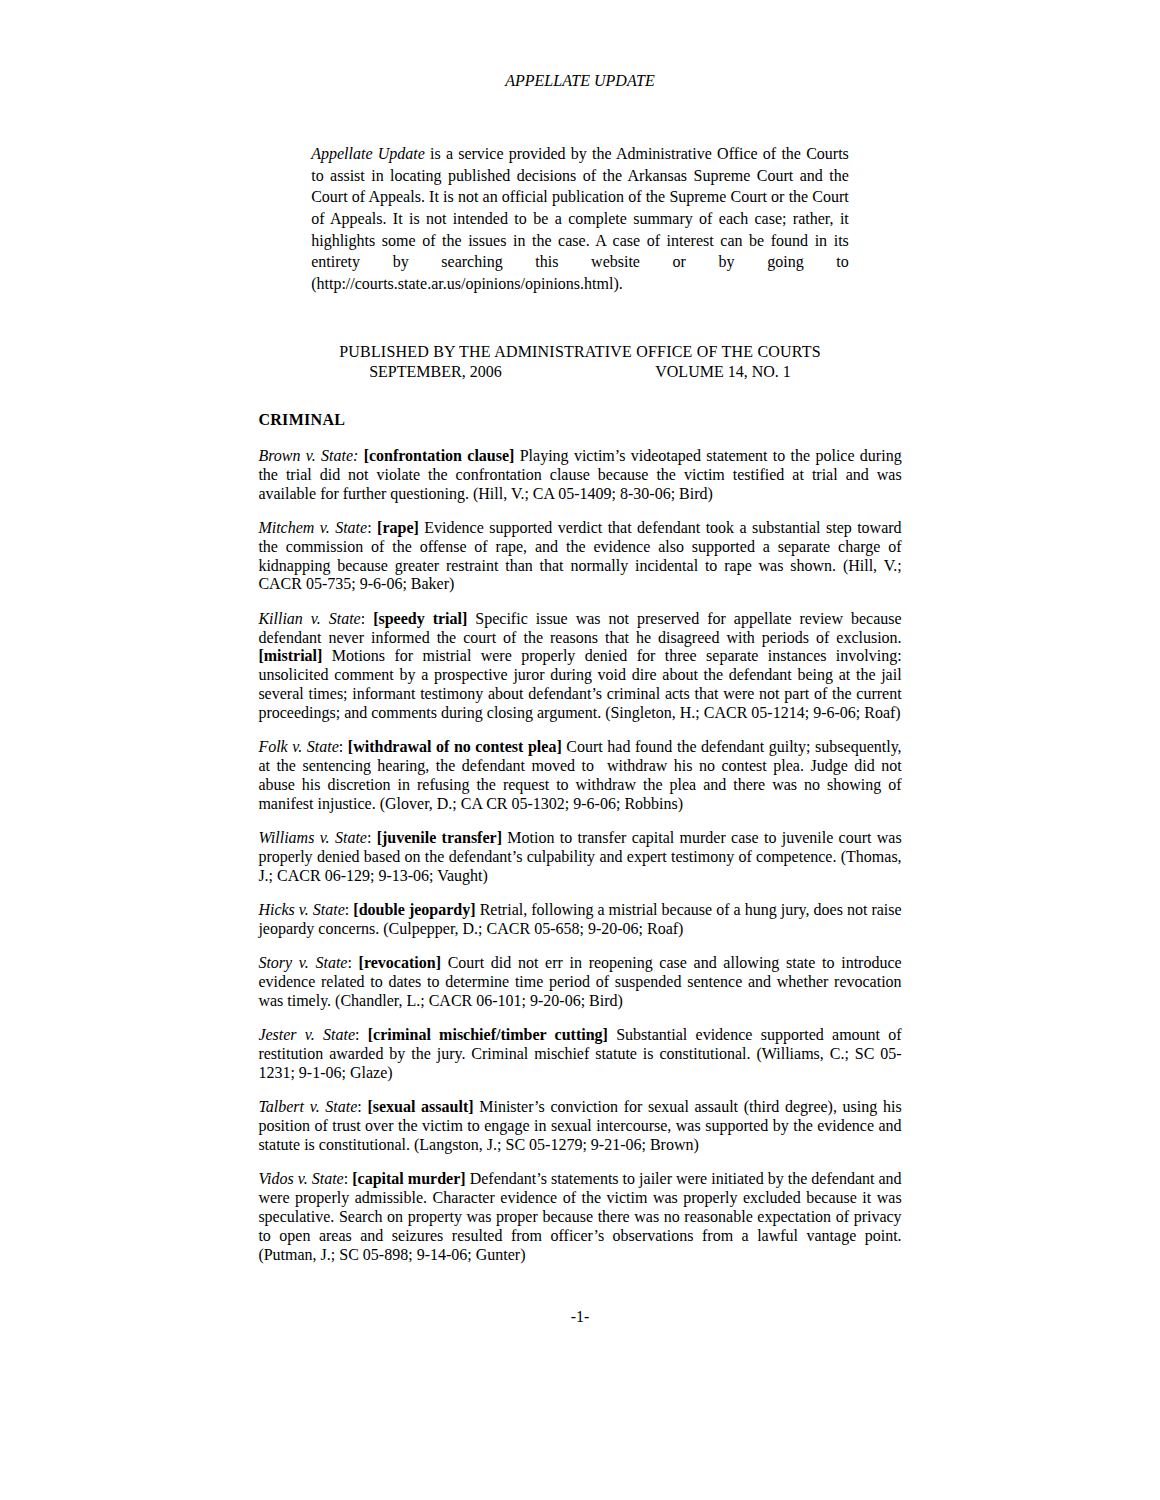APPELLATE UPDATE
Appellate Update is a service provided by the Administrative Office of the Courts to assist in locating published decisions of the Arkansas Supreme Court and the Court of Appeals. It is not an official publication of the Supreme Court or the Court of Appeals. It is not intended to be a complete summary of each case; rather, it highlights some of the issues in the case. A case of interest can be found in its entirety by searching this website or by going to (http://courts.state.ar.us/opinions/opinions.html).
PUBLISHED BY THE ADMINISTRATIVE OFFICE OF THE COURTS
SEPTEMBER, 2006 VOLUME 14, NO. 1
CRIMINAL
Brown v. State: [confrontation clause] Playing victim’s videotaped statement to the police during the trial did not violate the confrontation clause because the victim testified at trial and was available for further questioning. (Hill, V.; CA 05-1409; 8-30-06; Bird)
Mitchem v. State: [rape] Evidence supported verdict that defendant took a substantial step toward the commission of the offense of rape, and the evidence also supported a separate charge of kidnapping because greater restraint than that normally incidental to rape was shown. (Hill, V.; CACR 05-735; 9-6-06; Baker)
Killian v. State: [speedy trial] Specific issue was not preserved for appellate review because defendant never informed the court of the reasons that he disagreed with periods of exclusion. [mistrial] Motions for mistrial were properly denied for three separate instances involving: unsolicited comment by a prospective juror during void dire about the defendant being at the jail several times; informant testimony about defendant’s criminal acts that were not part of the current proceedings; and comments during closing argument. (Singleton, H.; CACR 05-1214; 9-6-06; Roaf)
Folk v. State: [withdrawal of no contest plea] Court had found the defendant guilty; subsequently, at the sentencing hearing, the defendant moved to withdraw his no contest plea. Judge did not abuse his discretion in refusing the request to withdraw the plea and there was no showing of manifest injustice. (Glover, D.; CA CR 05-1302; 9-6-06; Robbins)
Williams v. State: [juvenile transfer] Motion to transfer capital murder case to juvenile court was properly denied based on the defendant’s culpability and expert testimony of competence. (Thomas, J.; CACR 06-129; 9-13-06; Vaught)
Hicks v. State: [double jeopardy] Retrial, following a mistrial because of a hung jury, does not raise jeopardy concerns. (Culpepper, D.; CACR 05-658; 9-20-06; Roaf)
Story v. State: [revocation] Court did not err in reopening case and allowing state to introduce evidence related to dates to determine time period of suspended sentence and whether revocation was timely. (Chandler, L.; CACR 06-101; 9-20-06; Bird)
Jester v. State: [criminal mischief/timber cutting] Substantial evidence supported amount of restitution awarded by the jury. Criminal mischief statute is constitutional. (Williams, C.; SC 05-1231; 9-1-06; Glaze)
Talbert v. State: [sexual assault] Minister’s conviction for sexual assault (third degree), using his position of trust over the victim to engage in sexual intercourse, was supported by the evidence and statute is constitutional. (Langston, J.; SC 05-1279; 9-21-06; Brown)
Vidos v. State: [capital murder] Defendant’s statements to jailer were initiated by the defendant and were properly admissible. Character evidence of the victim was properly excluded because it was speculative. Search on property was proper because there was no reasonable expectation of privacy to open areas and seizures resulted from officer’s observations from a lawful vantage point. (Putman, J.; SC 05-898; 9-14-06; Gunter)
-1-